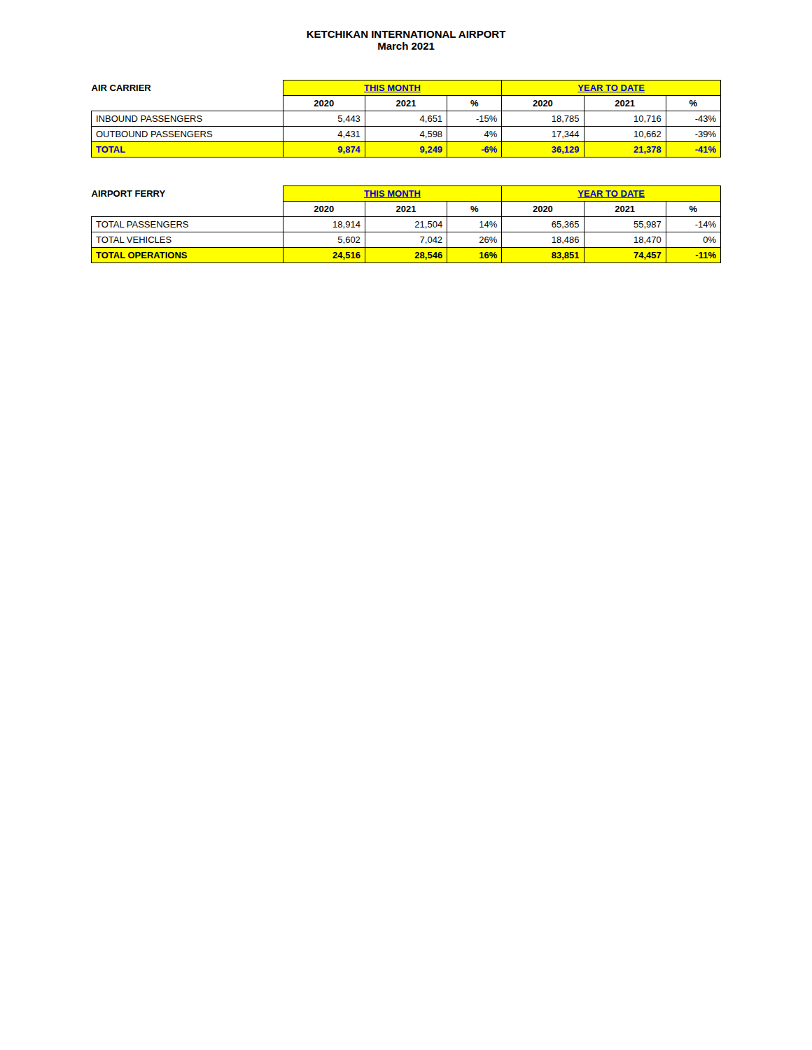KETCHIKAN INTERNATIONAL AIRPORT
March 2021
| AIR CARRIER | THIS MONTH | YEAR TO DATE |
| | 2020 | 2021 | % | 2020 | 2021 | % |
| INBOUND PASSENGERS | 5,443 | 4,651 | -15% | 18,785 | 10,716 | -43% |
| OUTBOUND PASSENGERS | 4,431 | 4,598 | 4% | 17,344 | 10,662 | -39% |
| TOTAL | 9,874 | 9,249 | -6% | 36,129 | 21,378 | -41% |
| AIRPORT FERRY | THIS MONTH | YEAR TO DATE |
| | 2020 | 2021 | % | 2020 | 2021 | % |
| TOTAL PASSENGERS | 18,914 | 21,504 | 14% | 65,365 | 55,987 | -14% |
| TOTAL VEHICLES | 5,602 | 7,042 | 26% | 18,486 | 18,470 | 0% |
| TOTAL OPERATIONS | 24,516 | 28,546 | 16% | 83,851 | 74,457 | -11% |